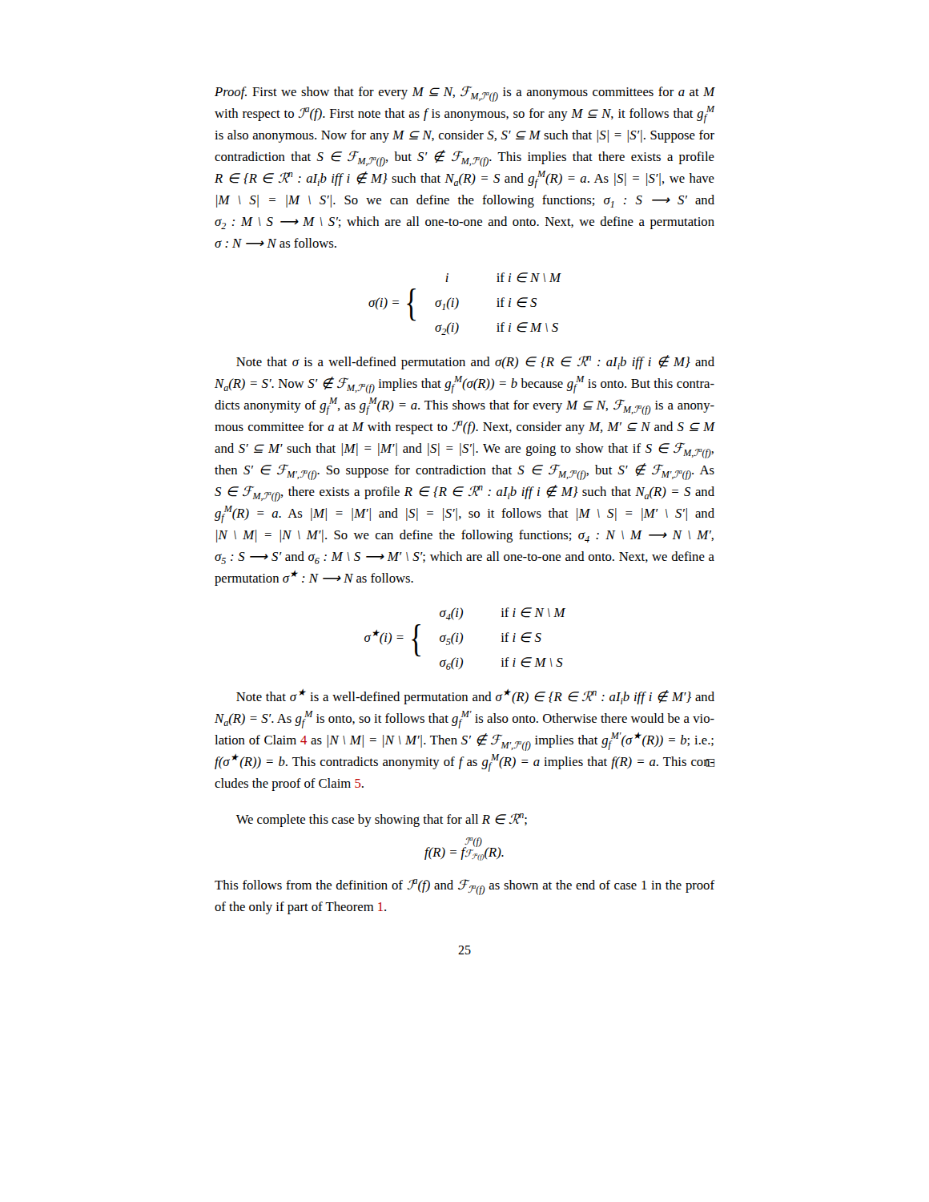Proof. First we show that for every M ⊆ N, ℱM,ℐa(f) is a anonymous committees for a at M with respect to ℐa(f). First note that as f is anonymous, so for any M ⊆ N, it follows that gfM is also anonymous. Now for any M ⊆ N, consider S, S′ ⊆ M such that |S| = |S′|. Suppose for contradiction that S ∈ ℱM,ℐa(f), but S′ ∉ ℱM,ℐa(f). This implies that there exists a profile R ∈ {R ∈ ℛn : aIib iff i ∉ M} such that Na(R) = S and gfM(R) = a. As |S| = |S′|, we have |M \ S| = |M \ S′|. So we can define the following functions; σ1 : S ⟶ S′ and σ2 : M \ S ⟶ M \ S′; which are all one-to-one and onto. Next, we define a permutation σ : N ⟶ N as follows.
σ(i) ={
| i | if i ∈ N \ M |
| σ 1 (i) | if i ∈ S |
| σ 2 (i) | if i ∈ M \ S |
Note that σ is a well-defined permutation and σ(R) ∈ {R ∈ ℛn : aIib iff i ∉ M} and Na(R) = S′. Now S′ ∉ ℱM,ℐa(f) implies that gfM(σ(R)) = b because gfM is onto. But this contradicts anonymity of gfM, as gfM(R) = a. This shows that for every M ⊆ N, ℱM,ℐa(f) is a anonymous committee for a at M with respect to ℐa(f). Next, consider any M, M′ ⊆ N and S ⊆ M and S′ ⊆ M′ such that |M| = |M′| and |S| = |S′|. We are going to show that if S ∈ ℱM,ℐa(f), then S′ ∈ ℱM′,ℐa(f). So suppose for contradiction that S ∈ ℱM,ℐa(f), but S′ ∉ ℱM′,ℐa(f). As S ∈ ℱM,ℐa(f), there exists a profile R ∈ {R ∈ ℛn : aIib iff i ∉ M} such that Na(R) = S and gfM(R) = a. As |M| = |M′| and |S| = |S′|, so it follows that |M \ S| = |M′ \ S′| and |N \ M| = |N \ M′|. So we can define the following functions; σ4 : N \ M ⟶ N \ M′, σ5 : S ⟶ S′ and σ6 : M \ S ⟶ M′ \ S′; which are all one-to-one and onto. Next, we define a permutation σ★ : N ⟶ N as follows.
σ★(i) ={
| σ 4 (i) | if i ∈ N \ M |
| σ 5 (i) | if i ∈ S |
| σ 6 (i) | if i ∈ M \ S |
Note that σ★ is a well-defined permutation and σ★(R) ∈ {R ∈ ℛn : aIib iff i ∉ M′} and Na(R) = S′. As gfM is onto, so it follows that gfM′ is also onto. Otherwise there would be a violation of Claim 4 as |N \ M| = |N \ M′|. Then S′ ∉ ℱM′,ℐa(f) implies that gfM′(σ★(R)) = b; i.e.; f(σ★(R)) = b. This contradicts anonymity of f as gfM(R) = a implies that f(R) = a. This concludes the proof of Claim 5. □
We complete this case by showing that for all R ∈ ℛn;
f(R) = fℐa(f) ℱℐa(f)(R).
This follows from the definition of ℐa(f) and ℱℐa(f) as shown at the end of case 1 in the proof of the only if part of Theorem 1.
25